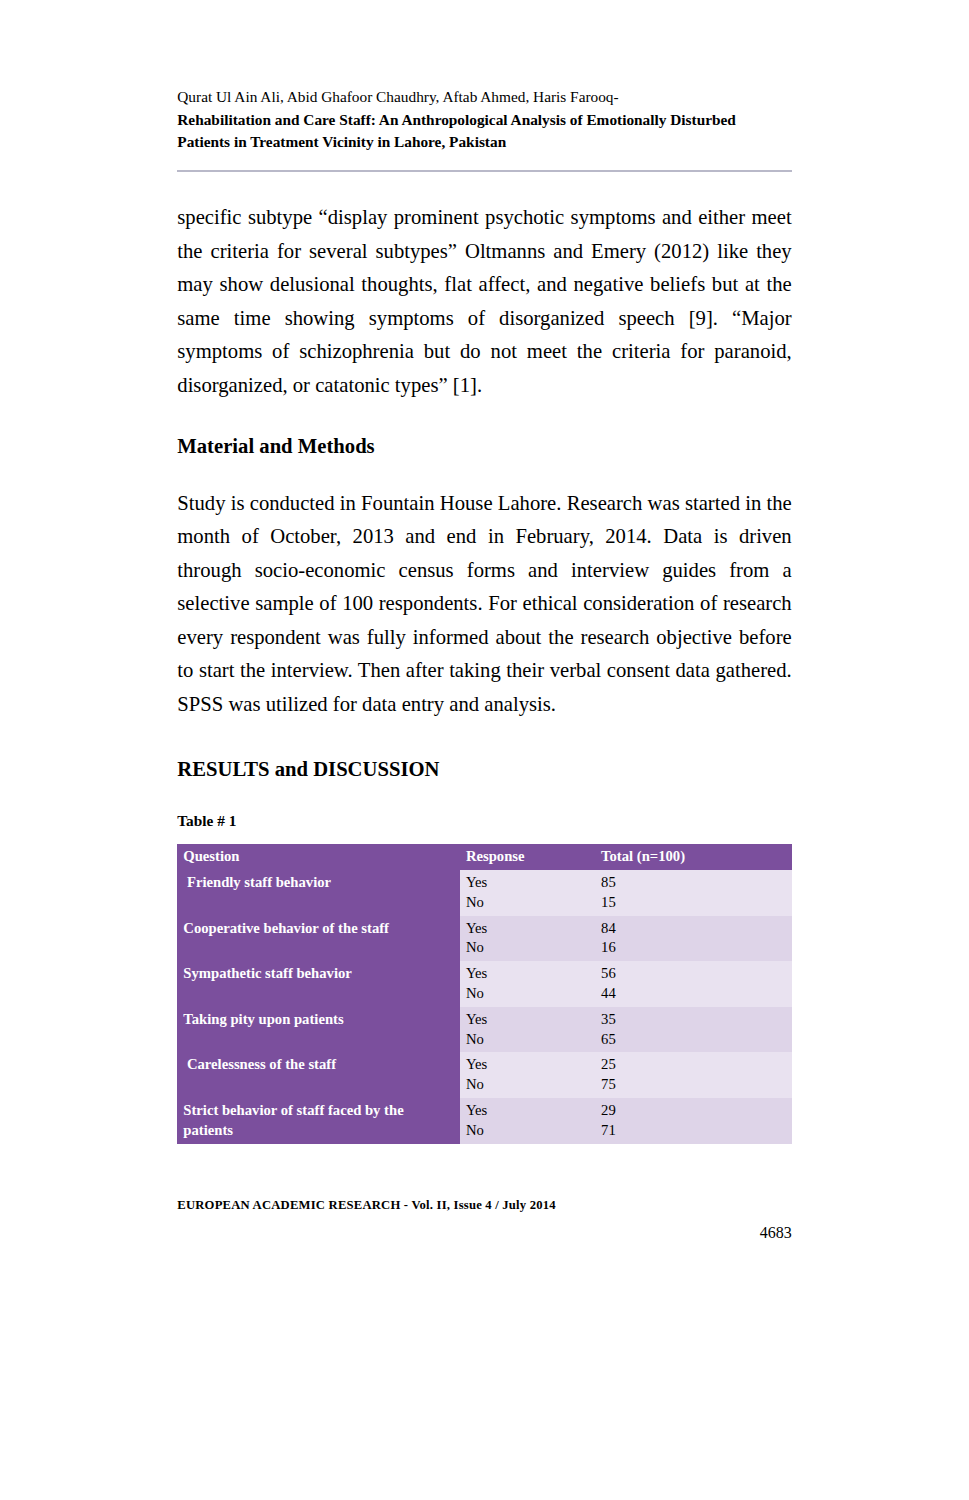Qurat Ul Ain Ali, Abid Ghafoor Chaudhry, Aftab Ahmed, Haris Farooq-
Rehabilitation and Care Staff: An Anthropological Analysis of Emotionally Disturbed Patients in Treatment Vicinity in Lahore, Pakistan
specific subtype “display prominent psychotic symptoms and either meet the criteria for several subtypes” Oltmanns and Emery (2012) like they may show delusional thoughts, flat affect, and negative beliefs but at the same time showing symptoms of disorganized speech [9]. “Major symptoms of schizophrenia but do not meet the criteria for paranoid, disorganized, or catatonic types” [1].
Material and Methods
Study is conducted in Fountain House Lahore. Research was started in the month of October, 2013 and end in February, 2014. Data is driven through socio-economic census forms and interview guides from a selective sample of 100 respondents. For ethical consideration of research every respondent was fully informed about the research objective before to start the interview. Then after taking their verbal consent data gathered. SPSS was utilized for data entry and analysis.
RESULTS and DISCUSSION
Table # 1
| Question | Response | Total (n=100) |
| --- | --- | --- |
| Friendly staff behavior | Yes No | 85 15 |
| Cooperative behavior of the staff | Yes No | 84 16 |
| Sympathetic staff behavior | Yes No | 56 44 |
| Taking pity upon patients | Yes No | 35 65 |
| Carelessness of the staff | Yes No | 25 75 |
| Strict behavior of staff faced by the patients | Yes No | 29 71 |
EUROPEAN ACADEMIC RESEARCH - Vol. II, Issue 4 / July 2014
4683